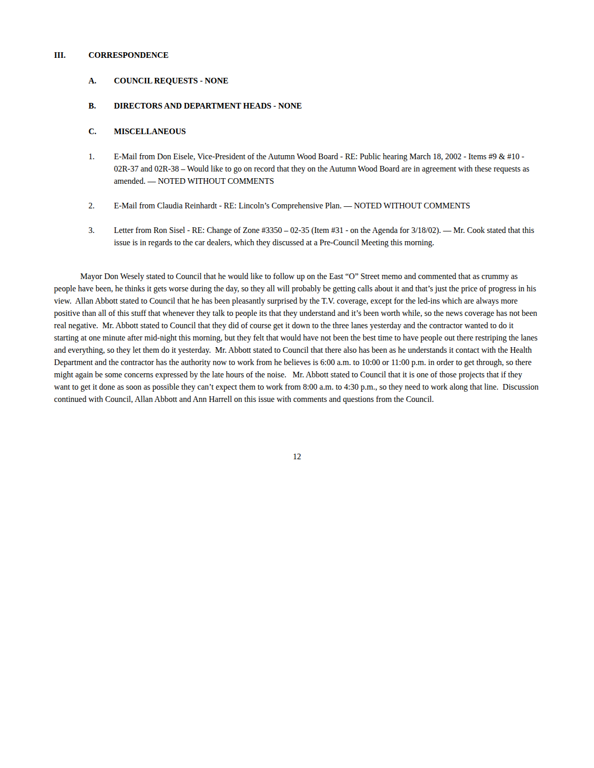III.
CORRESPONDENCE
A.
COUNCIL REQUESTS - NONE
B.
DIRECTORS AND DEPARTMENT HEADS - NONE
C.
MISCELLANEOUS
1.
E-Mail from Don Eisele, Vice-President of the Autumn Wood Board - RE: Public hearing March 18, 2002 - Items #9 & #10 - 02R-37 and 02R-38 – Would like to go on record that they on the Autumn Wood Board are in agreement with these requests as amended. — NOTED WITHOUT COMMENTS
2.
E-Mail from Claudia Reinhardt - RE: Lincoln’s Comprehensive Plan. — NOTED WITHOUT COMMENTS
3.
Letter from Ron Sisel - RE: Change of Zone #3350 – 02-35 (Item #31 - on the Agenda for 3/18/02). — Mr. Cook stated that this issue is in regards to the car dealers, which they discussed at a Pre-Council Meeting this morning.
Mayor Don Wesely stated to Council that he would like to follow up on the East “O” Street memo and commented that as crummy as people have been, he thinks it gets worse during the day, so they all will probably be getting calls about it and that’s just the price of progress in his view. Allan Abbott stated to Council that he has been pleasantly surprised by the T.V. coverage, except for the led-ins which are always more positive than all of this stuff that whenever they talk to people its that they understand and it’s been worth while, so the news coverage has not been real negative. Mr. Abbott stated to Council that they did of course get it down to the three lanes yesterday and the contractor wanted to do it starting at one minute after mid-night this morning, but they felt that would have not been the best time to have people out there restriping the lanes and everything, so they let them do it yesterday. Mr. Abbott stated to Council that there also has been as he understands it contact with the Health Department and the contractor has the authority now to work from he believes is 6:00 a.m. to 10:00 or 11:00 p.m. in order to get through, so there might again be some concerns expressed by the late hours of the noise. Mr. Abbott stated to Council that it is one of those projects that if they want to get it done as soon as possible they can’t expect them to work from 8:00 a.m. to 4:30 p.m., so they need to work along that line. Discussion continued with Council, Allan Abbott and Ann Harrell on this issue with comments and questions from the Council.
12